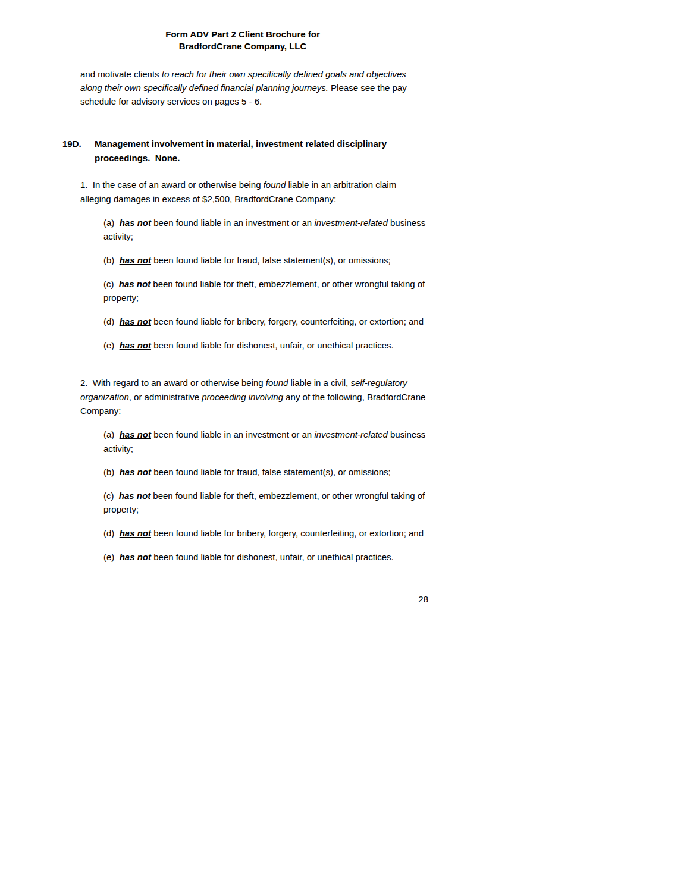Form ADV Part 2 Client Brochure for
BradfordCrane Company, LLC
and motivate clients to reach for their own specifically defined goals and objectives along their own specifically defined financial planning journeys. Please see the pay schedule for advisory services on pages 5 - 6.
19D.
Management involvement in material, investment related disciplinary proceedings. None.
1. In the case of an award or otherwise being found liable in an arbitration claim alleging damages in excess of $2,500, BradfordCrane Company:
(a) has not been found liable in an investment or an investment-related business activity;
(b) has not been found liable for fraud, false statement(s), or omissions;
(c) has not been found liable for theft, embezzlement, or other wrongful taking of property;
(d) has not been found liable for bribery, forgery, counterfeiting, or extortion; and
(e) has not been found liable for dishonest, unfair, or unethical practices.
2. With regard to an award or otherwise being found liable in a civil, self-regulatory organization, or administrative proceeding involving any of the following, BradfordCrane Company:
(a) has not been found liable in an investment or an investment-related business activity;
(b) has not been found liable for fraud, false statement(s), or omissions;
(c) has not been found liable for theft, embezzlement, or other wrongful taking of property;
(d) has not been found liable for bribery, forgery, counterfeiting, or extortion; and
(e) has not been found liable for dishonest, unfair, or unethical practices.
28